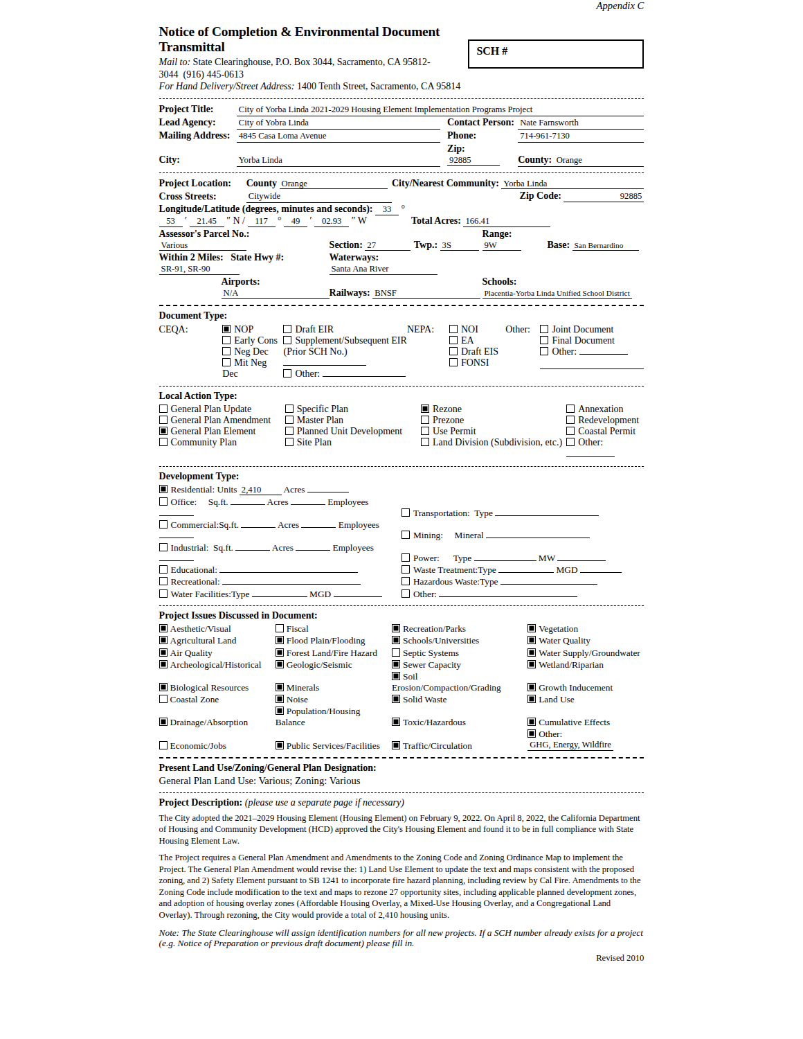Appendix C
Notice of Completion & Environmental Document Transmittal
Mail to: State Clearinghouse, P.O. Box 3044, Sacramento, CA 95812-3044 (916) 445-0613
For Hand Delivery/Street Address: 1400 Tenth Street, Sacramento, CA 95814
SCH #
| Project Title: | City of Yorba Linda 2021-2029 Housing Element Implementation Programs Project |
| Lead Agency: | City of Yobra Linda | Contact Person: | Nate Farnsworth |
| Mailing Address: | 4845 Casa Loma Avenue | Phone: | 714-961-7130 |
| City: | Yorba Linda | Zip: 92885 | County: Orange |
| Project Location: | County Orange | City/Nearest Community: Yorba Linda |
| Cross Streets: | Citywide | Zip Code: 92885 |
| Longitude/Latitude (degrees, minutes and seconds): 33 ° 53 ′ 21.45 ″ N / 117 ° 49 ′ 02.93 ″ W | Total Acres: 166.41 |
| Assessor's Parcel No.: Various | Section: 27 | Twp.: 3S | Range: 9W | Base: San Bernardino |
| Within 2 Miles: State Hwy #: SR-91, SR-90 | Waterways: Santa Ana River | |
| Airports: N/A | Railways: BNSF | Schools: Placentia-Yorba Linda Unified School District |
Document Type:
| CEQA: | NOP Early Cons Neg Dec Mit Neg Dec | Draft EIR Supplement/Subsequent EIR (Prior SCH No.) Other: | NEPA: | NOI EA Draft EIS FONSI | Other: | Joint Document Final Document Other: |
Local Action Type:
| General Plan Update General Plan Amendment General Plan Element Community Plan | Specific Plan Master Plan Planned Unit Development Site Plan | Rezone Prezone Use Permit Land Division (Subdivision, etc.) | Annexation Redevelopment Coastal Permit Other: |
Development Type:
| Residential: Units 2,410 Acres | |
| Office: Sq.ft. Acres Employees | Transportation: Type |
| Commercial:Sq.ft. Acres Employees | Mining: Mineral |
| Industrial: Sq.ft. Acres Employees | Power: Type MW |
| Educational: | Waste Treatment:Type MGD |
| Recreational: | Hazardous Waste:Type |
| Water Facilities:Type MGD | Other: |
Project Issues Discussed in Document:
| Aesthetic/Visual | Fiscal | Recreation/Parks | Vegetation |
| Agricultural Land | Flood Plain/Flooding | Schools/Universities | Water Quality |
| Air Quality | Forest Land/Fire Hazard | Septic Systems | Water Supply/Groundwater |
| Archeological/Historical | Geologic/Seismic | Sewer Capacity | Wetland/Riparian |
| Biological Resources | Minerals | Soil Erosion/Compaction/Grading | Growth Inducement |
| Coastal Zone | Noise | Solid Waste | Land Use |
| Drainage/Absorption | Population/Housing Balance | Toxic/Hazardous | Cumulative Effects |
| Economic/Jobs | Public Services/Facilities | Traffic/Circulation | Other: GHG, Energy, Wildfire |
Present Land Use/Zoning/General Plan Designation:
General Plan Land Use: Various; Zoning: Various
Project Description: (please use a separate page if necessary)
The City adopted the 2021–2029 Housing Element (Housing Element) on February 9, 2022. On April 8, 2022, the California Department of Housing and Community Development (HCD) approved the City's Housing Element and found it to be in full compliance with State Housing Element Law.
The Project requires a General Plan Amendment and Amendments to the Zoning Code and Zoning Ordinance Map to implement the Project. The General Plan Amendment would revise the: 1) Land Use Element to update the text and maps consistent with the proposed zoning, and 2) Safety Element pursuant to SB 1241 to incorporate fire hazard planning, including review by Cal Fire. Amendments to the Zoning Code include modification to the text and maps to rezone 27 opportunity sites, including applicable planned development zones, and adoption of housing overlay zones (Affordable Housing Overlay, a Mixed-Use Housing Overlay, and a Congregational Land Overlay). Through rezoning, the City would provide a total of 2,410 housing units.
Note: The State Clearinghouse will assign identification numbers for all new projects. If a SCH number already exists for a project (e.g. Notice of Preparation or previous draft document) please fill in.
Revised 2010